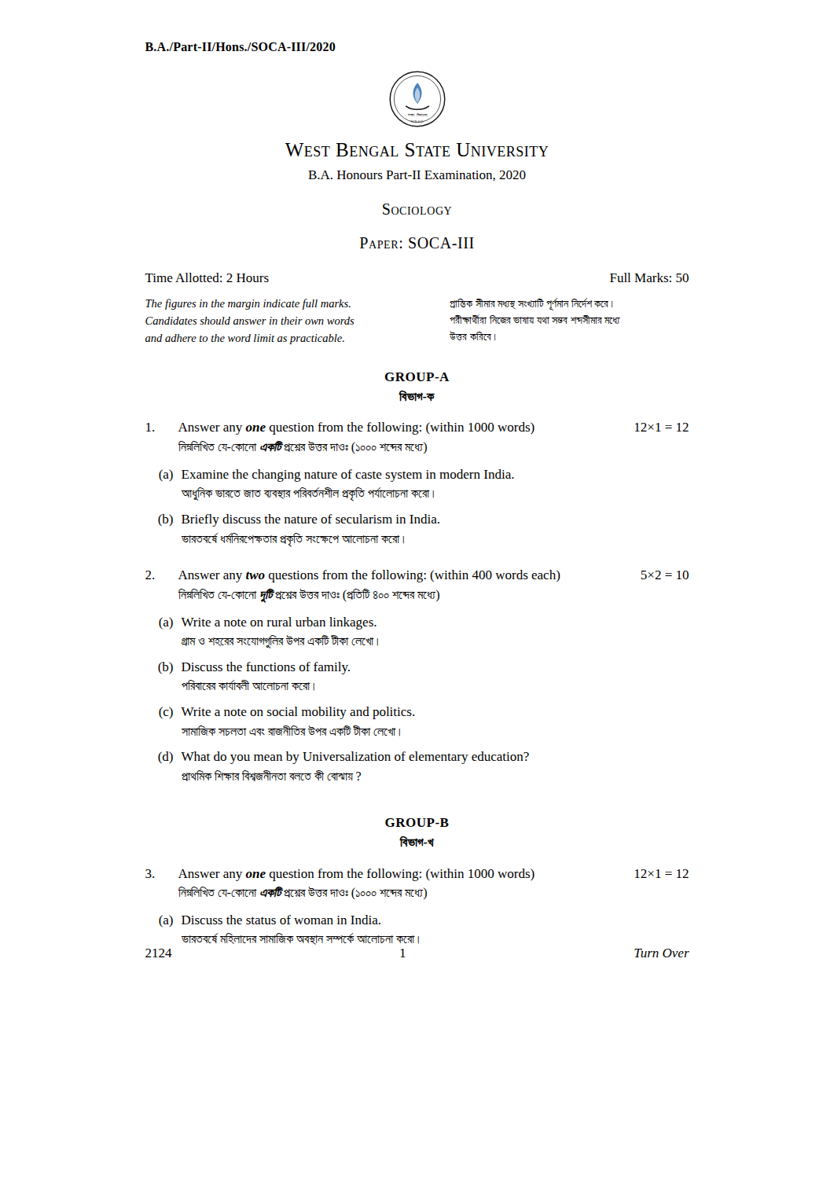B.A./Part-II/Hons./SOCA-III/2020
লক্ষ্যং বিদ্যাধনম্ W.B.S.U.
West Bengal State University
B.A. Honours Part-II Examination, 2020
Sociology
Paper: SOCA-III
Time Allotted: 2 Hours
Full Marks: 50
The figures in the margin indicate full marks.
Candidates should answer in their own words
and adhere to the word limit as practicable.
প্রান্তিক সীমার মধ্যস্থ সংখ্যাটি পূর্ণমান নির্দেশ করে।
পরীক্ষার্থীরা নিজের ভাষায় যথা সম্ভব শব্দসীমার মধ্যে
উত্তর করিবে।
GROUP-A বিভাগ-ক
1.
Answer any one question from the following: (within 1000 words)
নিম্নলিখিত যে-কোনো একটি প্রশ্নের উত্তর দাওঃ (১০০০ শব্দের মধ্যে)
12×1 = 12
(a)
Examine the changing nature of caste system in modern India.
আধুনিক ভারতে জাত ব্যবস্থার পরিবর্তনশীল প্রকৃতি পর্যালোচনা করো।
(b)
Briefly discuss the nature of secularism in India.
ভারতবর্ষে ধর্মনিরপেক্ষতার প্রকৃতি সংক্ষেপে আলোচনা করো।
2.
Answer any two questions from the following: (within 400 words each)
নিম্নলিখিত যে-কোনো দুটি প্রশ্নের উত্তর দাওঃ (প্রতিটি ৪০০ শব্দের মধ্যে)
5×2 = 10
(a)
Write a note on rural urban linkages.
গ্রাম ও শহরের সংযোগগুলির উপর একটি টীকা লেখো।
(b)
Discuss the functions of family.
পরিবারের কার্যাবলী আলোচনা করো।
(c)
Write a note on social mobility and politics.
সামাজিক সচলতা এবং রাজনীতির উপর একটি টীকা লেখো।
(d)
What do you mean by Universalization of elementary education?
প্রাথমিক শিক্ষার বিশ্বজনীনতা বলতে কী বোঝায় ?
GROUP-B বিভাগ-খ
3.
Answer any one question from the following: (within 1000 words)
নিম্নলিখিত যে-কোনো একটি প্রশ্নের উত্তর দাওঃ (১০০০ শব্দের মধ্যে)
12×1 = 12
(a)
Discuss the status of woman in India.
ভারতবর্ষে মহিলাদের সামাজিক অবস্থান সম্পর্কে আলোচনা করো।
2124
1
Turn Over